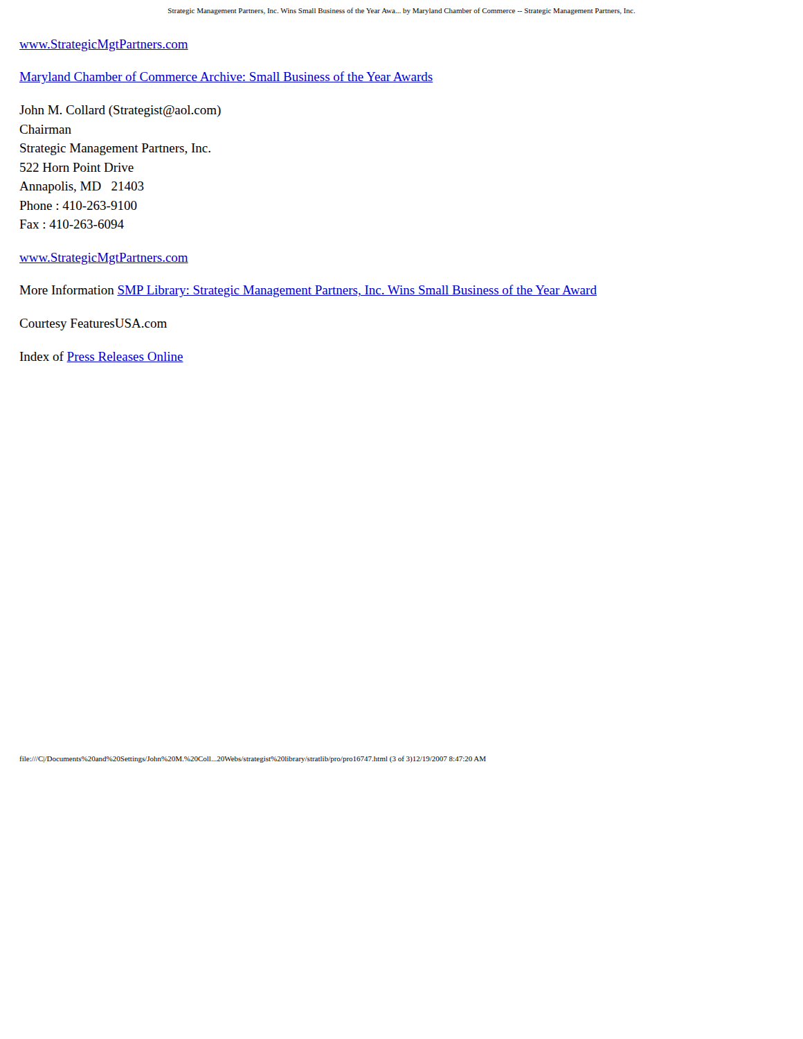Strategic Management Partners, Inc. Wins Small Business of the Year Awa... by Maryland Chamber of Commerce -- Strategic Management Partners, Inc.
www.StrategicMgtPartners.com
Maryland Chamber of Commerce Archive: Small Business of the Year Awards
John M. Collard (Strategist@aol.com)
Chairman
Strategic Management Partners, Inc.
522 Horn Point Drive
Annapolis, MD 21403
Phone : 410-263-9100
Fax : 410-263-6094
www.StrategicMgtPartners.com
More Information SMP Library: Strategic Management Partners, Inc. Wins Small Business of the Year Award
Courtesy FeaturesUSA.com
Index of Press Releases Online
file:///C|/Documents%20and%20Settings/John%20M.%20Coll...20Webs/strategist%20library/stratlib/pro/pro16747.html (3 of 3)12/19/2007 8:47:20 AM